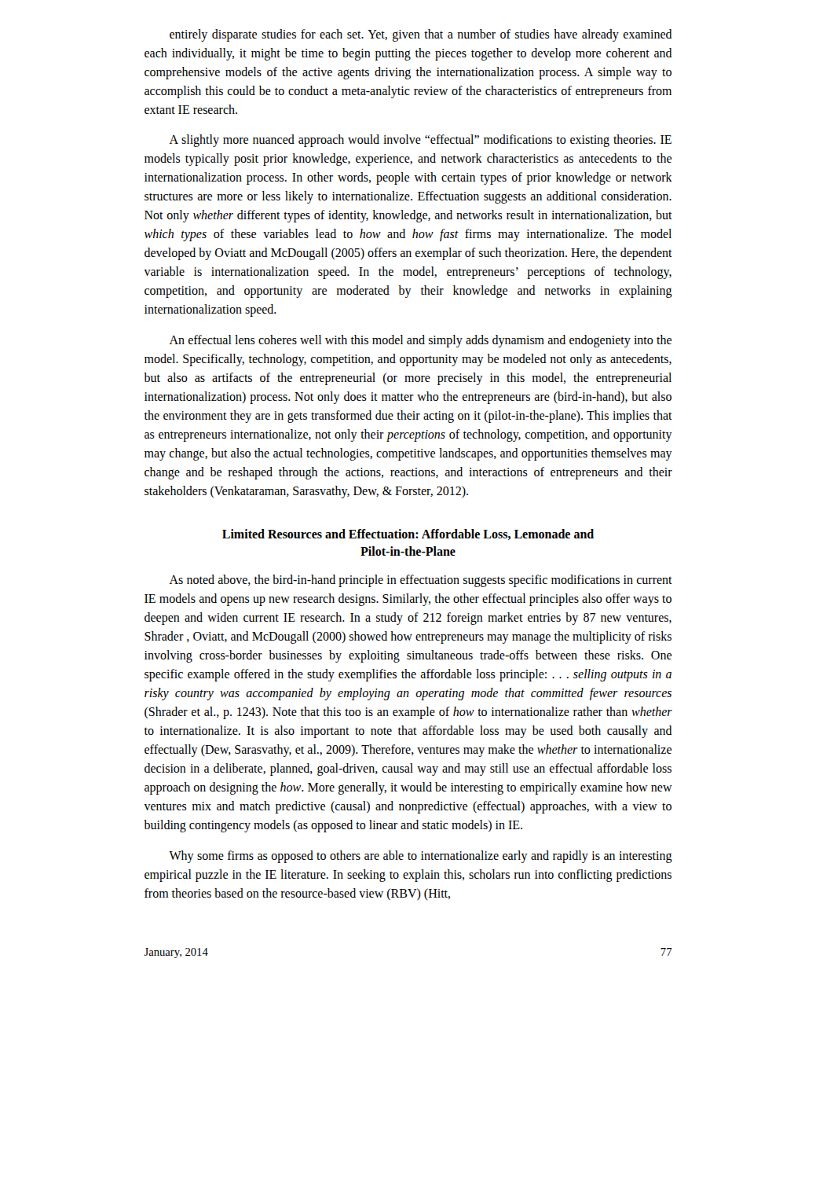entirely disparate studies for each set. Yet, given that a number of studies have already examined each individually, it might be time to begin putting the pieces together to develop more coherent and comprehensive models of the active agents driving the internationalization process. A simple way to accomplish this could be to conduct a meta-analytic review of the characteristics of entrepreneurs from extant IE research.
A slightly more nuanced approach would involve “effectual” modifications to existing theories. IE models typically posit prior knowledge, experience, and network characteristics as antecedents to the internationalization process. In other words, people with certain types of prior knowledge or network structures are more or less likely to internationalize. Effectuation suggests an additional consideration. Not only whether different types of identity, knowledge, and networks result in internationalization, but which types of these variables lead to how and how fast firms may internationalize. The model developed by Oviatt and McDougall (2005) offers an exemplar of such theorization. Here, the dependent variable is internationalization speed. In the model, entrepreneurs’ perceptions of technology, competition, and opportunity are moderated by their knowledge and networks in explaining internationalization speed.
An effectual lens coheres well with this model and simply adds dynamism and endogeniety into the model. Specifically, technology, competition, and opportunity may be modeled not only as antecedents, but also as artifacts of the entrepreneurial (or more precisely in this model, the entrepreneurial internationalization) process. Not only does it matter who the entrepreneurs are (bird-in-hand), but also the environment they are in gets transformed due their acting on it (pilot-in-the-plane). This implies that as entrepreneurs internationalize, not only their perceptions of technology, competition, and opportunity may change, but also the actual technologies, competitive landscapes, and opportunities themselves may change and be reshaped through the actions, reactions, and interactions of entrepreneurs and their stakeholders (Venkataraman, Sarasvathy, Dew, & Forster, 2012).
Limited Resources and Effectuation: Affordable Loss, Lemonade and
Pilot-in-the-Plane
As noted above, the bird-in-hand principle in effectuation suggests specific modifications in current IE models and opens up new research designs. Similarly, the other effectual principles also offer ways to deepen and widen current IE research. In a study of 212 foreign market entries by 87 new ventures, Shrader , Oviatt, and McDougall (2000) showed how entrepreneurs may manage the multiplicity of risks involving cross-border businesses by exploiting simultaneous trade-offs between these risks. One specific example offered in the study exemplifies the affordable loss principle: . . . selling outputs in a risky country was accompanied by employing an operating mode that committed fewer resources (Shrader et al., p. 1243). Note that this too is an example of how to internationalize rather than whether to internationalize. It is also important to note that affordable loss may be used both causally and effectually (Dew, Sarasvathy, et al., 2009). Therefore, ventures may make the whether to internationalize decision in a deliberate, planned, goal-driven, causal way and may still use an effectual affordable loss approach on designing the how. More generally, it would be interesting to empirically examine how new ventures mix and match predictive (causal) and nonpredictive (effectual) approaches, with a view to building contingency models (as opposed to linear and static models) in IE.
Why some firms as opposed to others are able to internationalize early and rapidly is an interesting empirical puzzle in the IE literature. In seeking to explain this, scholars run into conflicting predictions from theories based on the resource-based view (RBV) (Hitt,
January, 2014 77